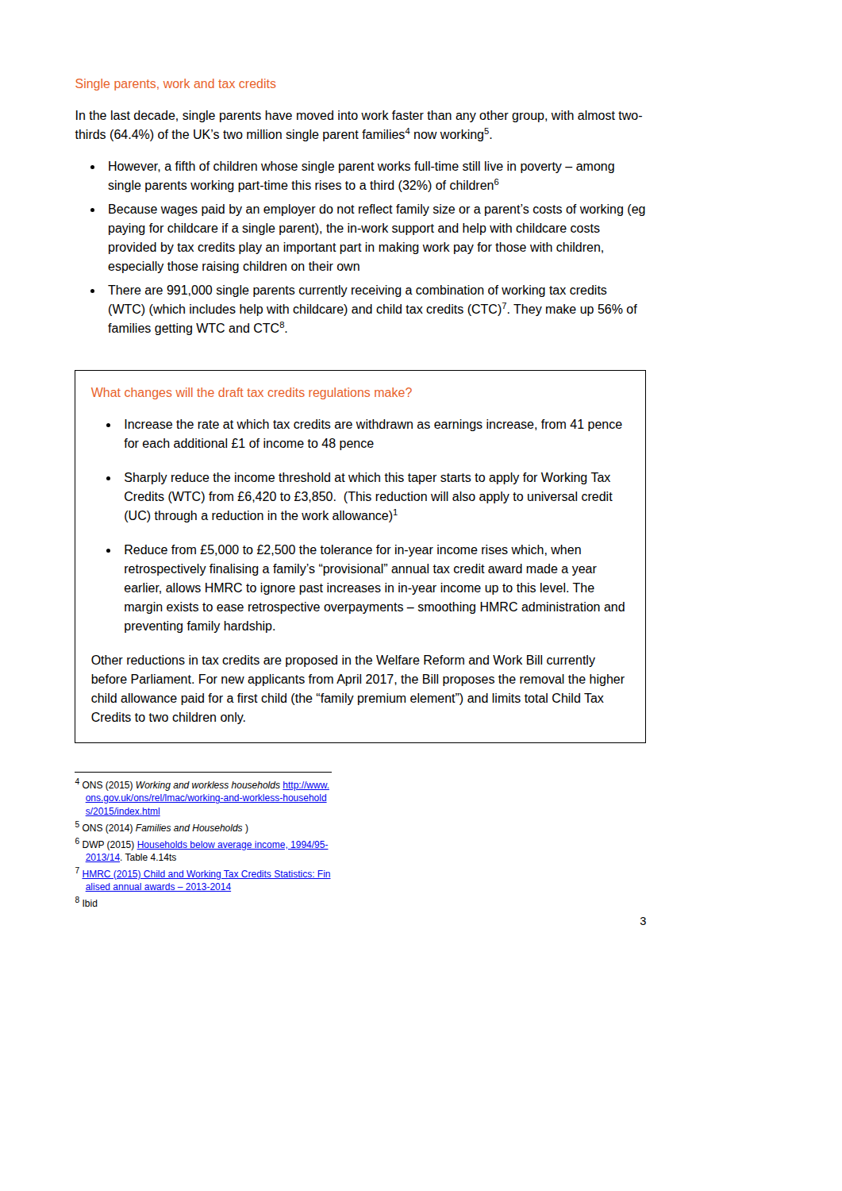Single parents, work and tax credits
In the last decade, single parents have moved into work faster than any other group, with almost two-thirds (64.4%) of the UK’s two million single parent families4 now working5.
However, a fifth of children whose single parent works full-time still live in poverty – among single parents working part-time this rises to a third (32%) of children6
Because wages paid by an employer do not reflect family size or a parent’s costs of working (eg paying for childcare if a single parent), the in-work support and help with childcare costs provided by tax credits play an important part in making work pay for those with children, especially those raising children on their own
There are 991,000 single parents currently receiving a combination of working tax credits (WTC) (which includes help with childcare) and child tax credits (CTC)7. They make up 56% of families getting WTC and CTC8.
What changes will the draft tax credits regulations make?
Increase the rate at which tax credits are withdrawn as earnings increase, from 41 pence for each additional £1 of income to 48 pence
Sharply reduce the income threshold at which this taper starts to apply for Working Tax Credits (WTC) from £6,420 to £3,850. (This reduction will also apply to universal credit (UC) through a reduction in the work allowance)1
Reduce from £5,000 to £2,500 the tolerance for in-year income rises which, when retrospectively finalising a family’s “provisional” annual tax credit award made a year earlier, allows HMRC to ignore past increases in in-year income up to this level. The margin exists to ease retrospective overpayments – smoothing HMRC administration and preventing family hardship.
Other reductions in tax credits are proposed in the Welfare Reform and Work Bill currently before Parliament. For new applicants from April 2017, the Bill proposes the removal the higher child allowance paid for a first child (the “family premium element”) and limits total Child Tax Credits to two children only.
4 ONS (2015) Working and workless households http://www.ons.gov.uk/ons/rel/lmac/working-and-workless-households/2015/index.html
5 ONS (2014) Families and Households )
6 DWP (2015) Households below average income, 1994/95-2013/14. Table 4.14ts
7 HMRC (2015) Child and Working Tax Credits Statistics: Finalised annual awards – 2013-2014
8 Ibid
3